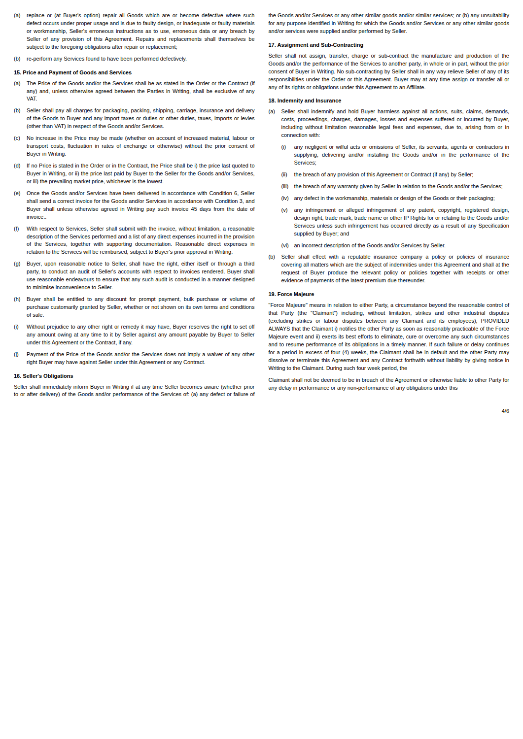(a) replace or (at Buyer's option) repair all Goods which are or become defective where such defect occurs under proper usage and is due to faulty design, or inadequate or faulty materials or workmanship, Seller's erroneous instructions as to use, erroneous data or any breach by Seller of any provision of this Agreement. Repairs and replacements shall themselves be subject to the foregoing obligations after repair or replacement;
(b) re-perform any Services found to have been performed defectively.
15. Price and Payment of Goods and Services
(a) The Price of the Goods and/or the Services shall be as stated in the Order or the Contract (if any) and, unless otherwise agreed between the Parties in Writing, shall be exclusive of any VAT.
(b) Seller shall pay all charges for packaging, packing, shipping, carriage, insurance and delivery of the Goods to Buyer and any import taxes or duties or other duties, taxes, imports or levies (other than VAT) in respect of the Goods and/or Services.
(c) No increase in the Price may be made (whether on account of increased material, labour or transport costs, fluctuation in rates of exchange or otherwise) without the prior consent of Buyer in Writing.
(d) If no Price is stated in the Order or in the Contract, the Price shall be i) the price last quoted to Buyer in Writing, or ii) the price last paid by Buyer to the Seller for the Goods and/or Services, or iii) the prevailing market price, whichever is the lowest.
(e) Once the Goods and/or Services have been delivered in accordance with Condition 6, Seller shall send a correct invoice for the Goods and/or Services in accordance with Condition 3, and Buyer shall unless otherwise agreed in Writing pay such invoice 45 days from the date of invoice..
(f) With respect to Services, Seller shall submit with the invoice, without limitation, a reasonable description of the Services performed and a list of any direct expenses incurred in the provision of the Services, together with supporting documentation. Reasonable direct expenses in relation to the Services will be reimbursed, subject to Buyer's prior approval in Writing.
(g) Buyer, upon reasonable notice to Seller, shall have the right, either itself or through a third party, to conduct an audit of Seller's accounts with respect to invoices rendered. Buyer shall use reasonable endeavours to ensure that any such audit is conducted in a manner designed to minimise inconvenience to Seller.
(h) Buyer shall be entitled to any discount for prompt payment, bulk purchase or volume of purchase customarily granted by Seller, whether or not shown on its own terms and conditions of sale.
(i) Without prejudice to any other right or remedy it may have, Buyer reserves the right to set off any amount owing at any time to it by Seller against any amount payable by Buyer to Seller under this Agreement or the Contract, if any.
(j) Payment of the Price of the Goods and/or the Services does not imply a waiver of any other right Buyer may have against Seller under this Agreement or any Contract.
16. Seller's Obligations
Seller shall immediately inform Buyer in Writing if at any time Seller becomes aware (whether prior to or after delivery) of the Goods and/or performance of the Services of: (a) any defect or failure of the Goods and/or Services or any other similar goods and/or similar services; or (b) any unsuitability for any purpose identified in Writing for which the Goods and/or Services or any other similar goods and/or services were supplied and/or performed by Seller.
17. Assignment and Sub-Contracting
Seller shall not assign, transfer, charge or sub-contract the manufacture and production of the Goods and/or the performance of the Services to another party, in whole or in part, without the prior consent of Buyer in Writing. No sub-contracting by Seller shall in any way relieve Seller of any of its responsibilities under the Order or this Agreement. Buyer may at any time assign or transfer all or any of its rights or obligations under this Agreement to an Affiliate.
18. Indemnity and Insurance
(a) Seller shall indemnify and hold Buyer harmless against all actions, suits, claims, demands, costs, proceedings, charges, damages, losses and expenses suffered or incurred by Buyer, including without limitation reasonable legal fees and expenses, due to, arising from or in connection with:
(i) any negligent or wilful acts or omissions of Seller, its servants, agents or contractors in supplying, delivering and/or installing the Goods and/or in the performance of the Services;
(ii) the breach of any provision of this Agreement or Contract (if any) by Seller;
(iii) the breach of any warranty given by Seller in relation to the Goods and/or the Services;
(iv) any defect in the workmanship, materials or design of the Goods or their packaging;
(v) any infringement or alleged infringement of any patent, copyright, registered design, design right, trade mark, trade name or other IP Rights for or relating to the Goods and/or Services unless such infringement has occurred directly as a result of any Specification supplied by Buyer; and
(vi) an incorrect description of the Goods and/or Services by Seller.
(b) Seller shall effect with a reputable insurance company a policy or policies of insurance covering all matters which are the subject of indemnities under this Agreement and shall at the request of Buyer produce the relevant policy or policies together with receipts or other evidence of payments of the latest premium due thereunder.
19. Force Majeure
"Force Majeure" means in relation to either Party, a circumstance beyond the reasonable control of that Party (the "Claimant") including, without limitation, strikes and other industrial disputes (excluding strikes or labour disputes between any Claimant and its employees), PROVIDED ALWAYS that the Claimant i) notifies the other Party as soon as reasonably practicable of the Force Majeure event and ii) exerts its best efforts to eliminate, cure or overcome any such circumstances and to resume performance of its obligations in a timely manner. If such failure or delay continues for a period in excess of four (4) weeks, the Claimant shall be in default and the other Party may dissolve or terminate this Agreement and any Contract forthwith without liability by giving notice in Writing to the Claimant. During such four week period, the
Claimant shall not be deemed to be in breach of the Agreement or otherwise liable to other Party for any delay in performance or any non-performance of any obligations under this
4/6